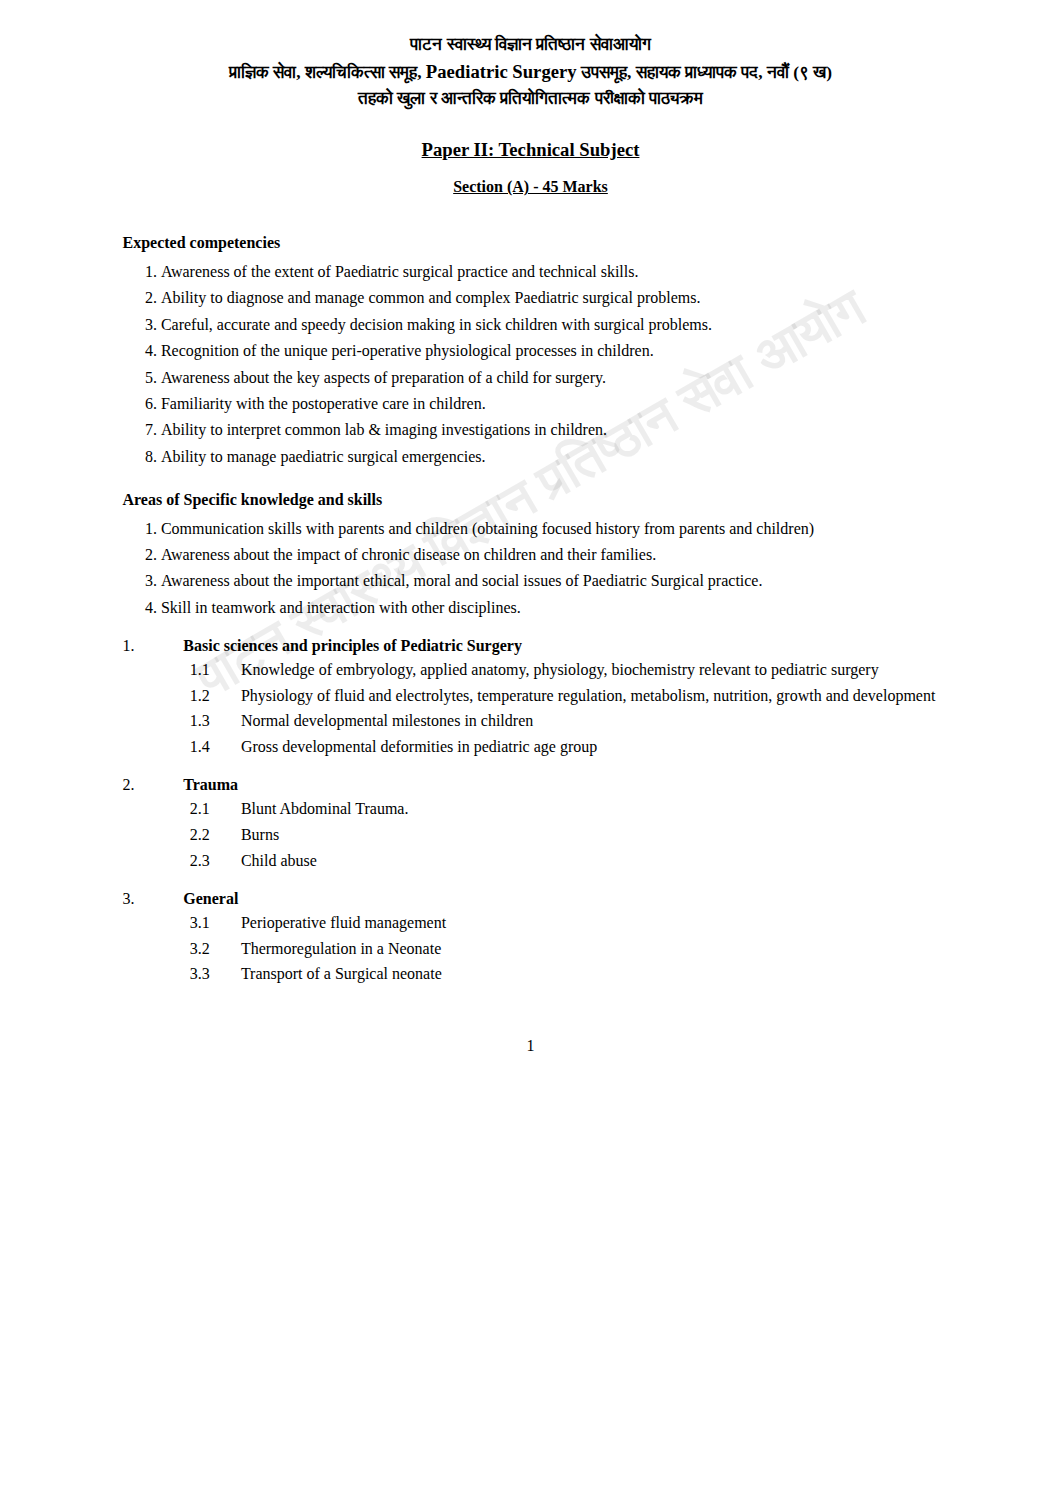पाटन स्वास्थ्य विज्ञान प्रतिष्ठान सेवा आयोग
पाटन स्वास्थ्य विज्ञान प्रतिष्ठान सेवाआयोग
प्राज्ञिक सेवा, शल्यचिकित्सा समूह, Paediatric Surgery उपसमूह, सहायक प्राध्यापक पद, नवौं (९ ख)
तहको खुला र आन्तरिक प्रतियोगितात्मक परीक्षाको पाठ्यक्रम
Paper II: Technical Subject
Section (A) - 45 Marks
Expected competencies
Awareness of the extent of Paediatric surgical practice and technical skills.
Ability to diagnose and manage common and complex Paediatric surgical problems.
Careful, accurate and speedy decision making in sick children with surgical problems.
Recognition of the unique peri-operative physiological processes in children.
Awareness about the key aspects of preparation of a child for surgery.
Familiarity with the postoperative care in children.
Ability to interpret common lab & imaging investigations in children.
Ability to manage paediatric surgical emergencies.
Areas of Specific knowledge and skills
Communication skills with parents and children (obtaining focused history from parents and children)
Awareness about the impact of chronic disease on children and their families.
Awareness about the important ethical, moral and social issues of Paediatric Surgical practice.
Skill in teamwork and interaction with other disciplines.
1. Basic sciences and principles of Pediatric Surgery
1.1 Knowledge of embryology, applied anatomy, physiology, biochemistry relevant to pediatric surgery
1.2 Physiology of fluid and electrolytes, temperature regulation, metabolism, nutrition, growth and development
1.3 Normal developmental milestones in children
1.4 Gross developmental deformities in pediatric age group
2. Trauma
2.1 Blunt Abdominal Trauma.
2.2 Burns
2.3 Child abuse
3. General
3.1 Perioperative fluid management
3.2 Thermoregulation in a Neonate
3.3 Transport of a Surgical neonate
1